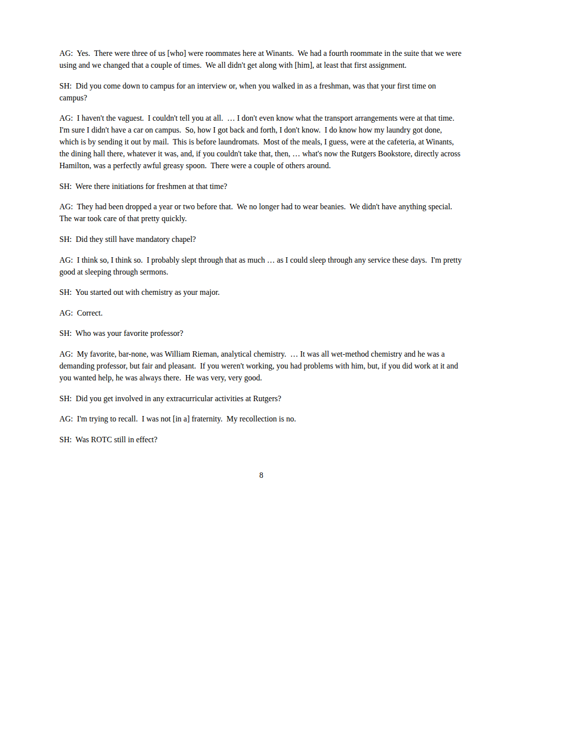AG: Yes. There were three of us [who] were roommates here at Winants. We had a fourth roommate in the suite that we were using and we changed that a couple of times. We all didn't get along with [him], at least that first assignment.
SH: Did you come down to campus for an interview or, when you walked in as a freshman, was that your first time on campus?
AG: I haven't the vaguest. I couldn't tell you at all. … I don't even know what the transport arrangements were at that time. I'm sure I didn't have a car on campus. So, how I got back and forth, I don't know. I do know how my laundry got done, which is by sending it out by mail. This is before laundromats. Most of the meals, I guess, were at the cafeteria, at Winants, the dining hall there, whatever it was, and, if you couldn't take that, then, … what's now the Rutgers Bookstore, directly across Hamilton, was a perfectly awful greasy spoon. There were a couple of others around.
SH: Were there initiations for freshmen at that time?
AG: They had been dropped a year or two before that. We no longer had to wear beanies. We didn't have anything special. The war took care of that pretty quickly.
SH: Did they still have mandatory chapel?
AG: I think so, I think so. I probably slept through that as much … as I could sleep through any service these days. I'm pretty good at sleeping through sermons.
SH: You started out with chemistry as your major.
AG: Correct.
SH: Who was your favorite professor?
AG: My favorite, bar-none, was William Rieman, analytical chemistry. … It was all wet-method chemistry and he was a demanding professor, but fair and pleasant. If you weren't working, you had problems with him, but, if you did work at it and you wanted help, he was always there. He was very, very good.
SH: Did you get involved in any extracurricular activities at Rutgers?
AG: I'm trying to recall. I was not [in a] fraternity. My recollection is no.
SH: Was ROTC still in effect?
8